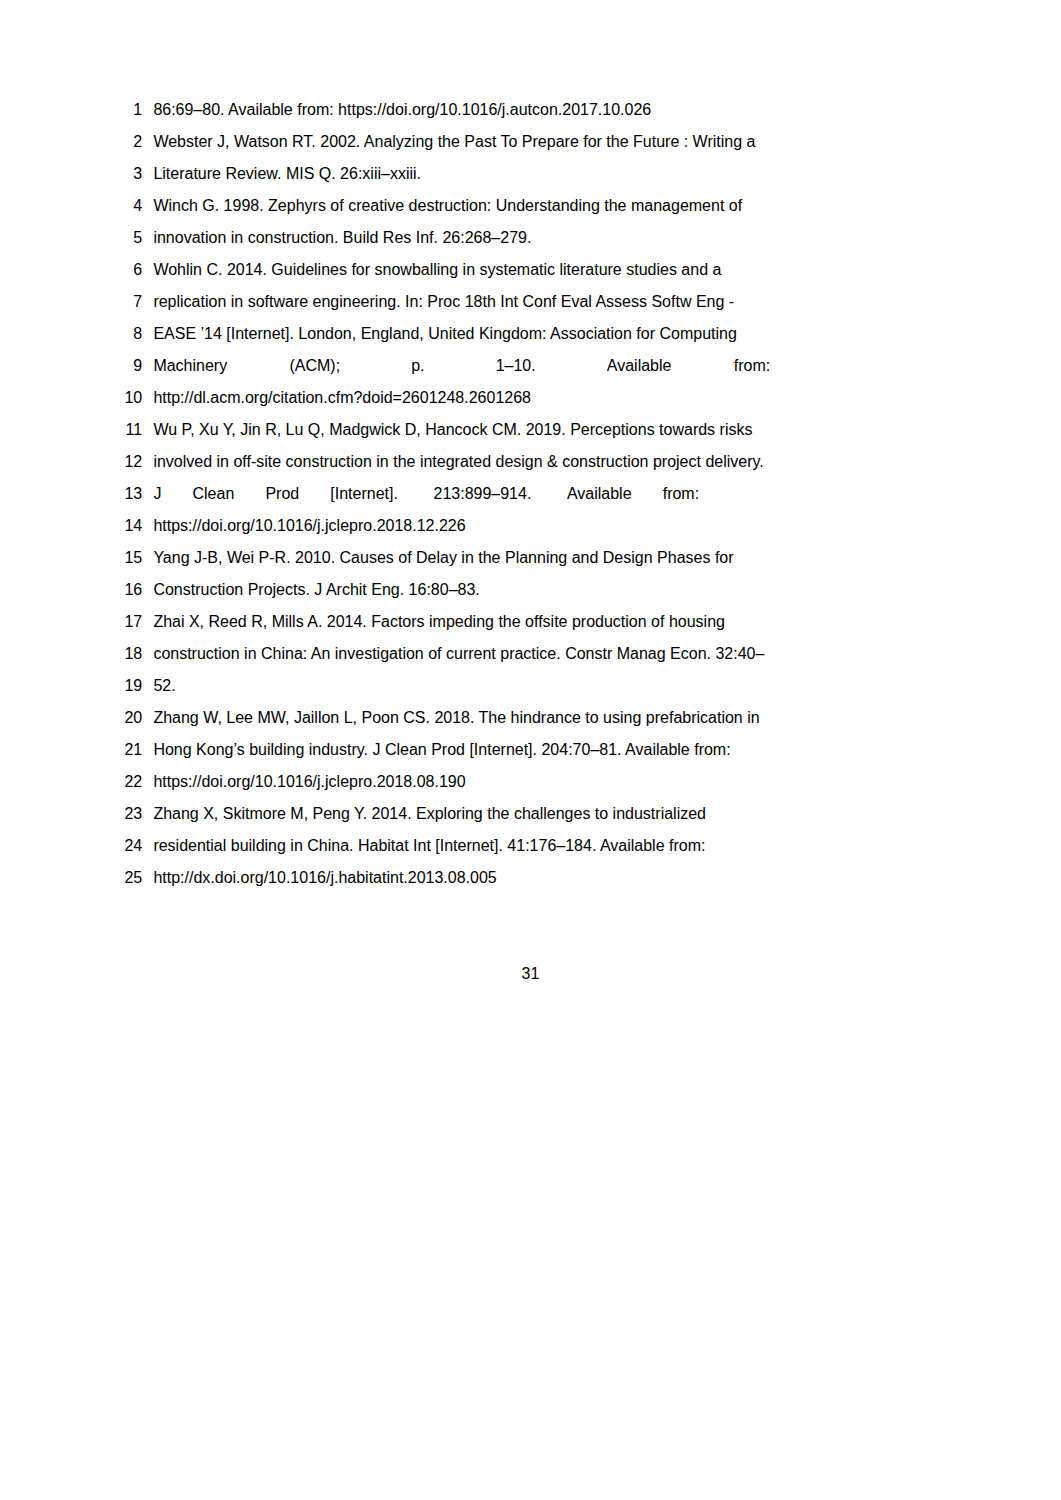86:69–80. Available from: https://doi.org/10.1016/j.autcon.2017.10.026
Webster J, Watson RT. 2002. Analyzing the Past To Prepare for the Future : Writing a
Literature Review. MIS Q. 26:xiii–xxiii.
Winch G. 1998. Zephyrs of creative destruction: Understanding the management of
innovation in construction. Build Res Inf. 26:268–279.
Wohlin C. 2014. Guidelines for snowballing in systematic literature studies and a
replication in software engineering. In: Proc 18th Int Conf Eval Assess Softw Eng -
EASE ’14 [Internet]. London, England, United Kingdom: Association for Computing
Machinery (ACM); p. 1–10. Available from:
http://dl.acm.org/citation.cfm?doid=2601248.2601268
Wu P, Xu Y, Jin R, Lu Q, Madgwick D, Hancock CM. 2019. Perceptions towards risks
involved in off-site construction in the integrated design & construction project delivery.
J Clean Prod [Internet]. 213:899–914. Available from:
https://doi.org/10.1016/j.jclepro.2018.12.226
Yang J-B, Wei P-R. 2010. Causes of Delay in the Planning and Design Phases for
Construction Projects. J Archit Eng. 16:80–83.
Zhai X, Reed R, Mills A. 2014. Factors impeding the offsite production of housing
construction in China: An investigation of current practice. Constr Manag Econ. 32:40–
52.
Zhang W, Lee MW, Jaillon L, Poon CS. 2018. The hindrance to using prefabrication in
Hong Kong’s building industry. J Clean Prod [Internet]. 204:70–81. Available from:
https://doi.org/10.1016/j.jclepro.2018.08.190
Zhang X, Skitmore M, Peng Y. 2014. Exploring the challenges to industrialized
residential building in China. Habitat Int [Internet]. 41:176–184. Available from:
http://dx.doi.org/10.1016/j.habitatint.2013.08.005
31